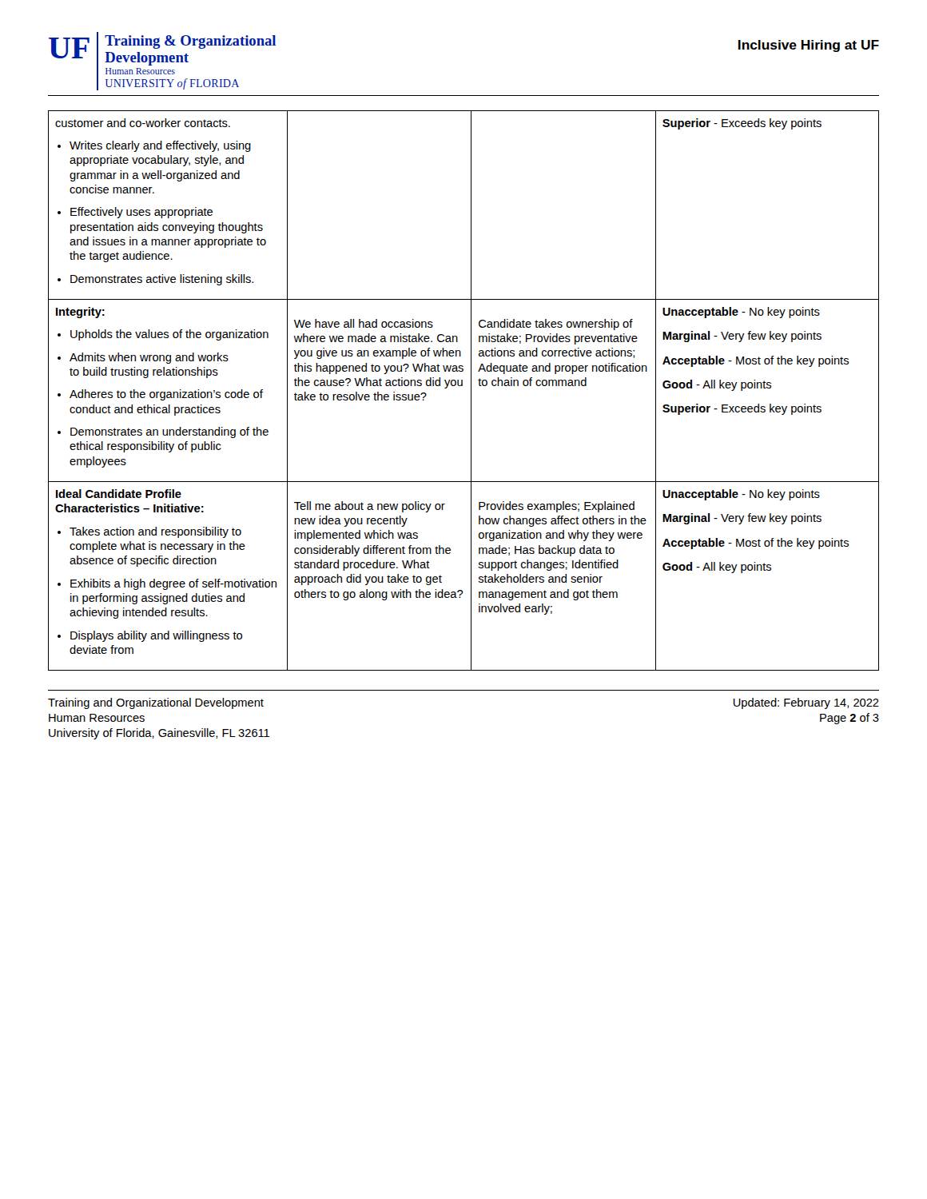UF
Training & Organizational
Development
Human Resources
UNIVERSITY of FLORIDA
Inclusive Hiring at UF
| customer and co-worker contacts. Writes clearly and effectively, using appropriate vocabulary, style, and grammar in a well-organized and concise manner. Effectively uses appropriate presentation aids conveying thoughts and issues in a manner appropriate to the target audience. Demonstrates active listening skills. | | | Superior - Exceeds key points |
| Integrity: Upholds the values of the organization Admits when wrong and works to build trusting relationships Adheres to the organization’s code of conduct and ethical practices Demonstrates an understanding of the ethical responsibility of public employees | We have all had occasions where we made a mistake. Can you give us an example of when this happened to you? What was the cause? What actions did you take to resolve the issue? | Candidate takes ownership of mistake; Provides preventative actions and corrective actions; Adequate and proper notification to chain of command | Unacceptable - No key points Marginal - Very few key points Acceptable - Most of the key points Good - All key points Superior - Exceeds key points |
| Ideal Candidate Profile Characteristics – Initiative: Takes action and responsibility to complete what is necessary in the absence of specific direction Exhibits a high degree of self-motivation in performing assigned duties and achieving intended results. Displays ability and willingness to deviate from | Tell me about a new policy or new idea you recently implemented which was considerably different from the standard procedure. What approach did you take to get others to go along with the idea? | Provides examples; Explained how changes affect others in the organization and why they were made; Has backup data to support changes; Identified stakeholders and senior management and got them involved early; | Unacceptable - No key points Marginal - Very few key points Acceptable - Most of the key points Good - All key points |
Training and Organizational Development
Human Resources
University of Florida, Gainesville, FL 32611
Updated: February 14, 2022
Page 2 of 3